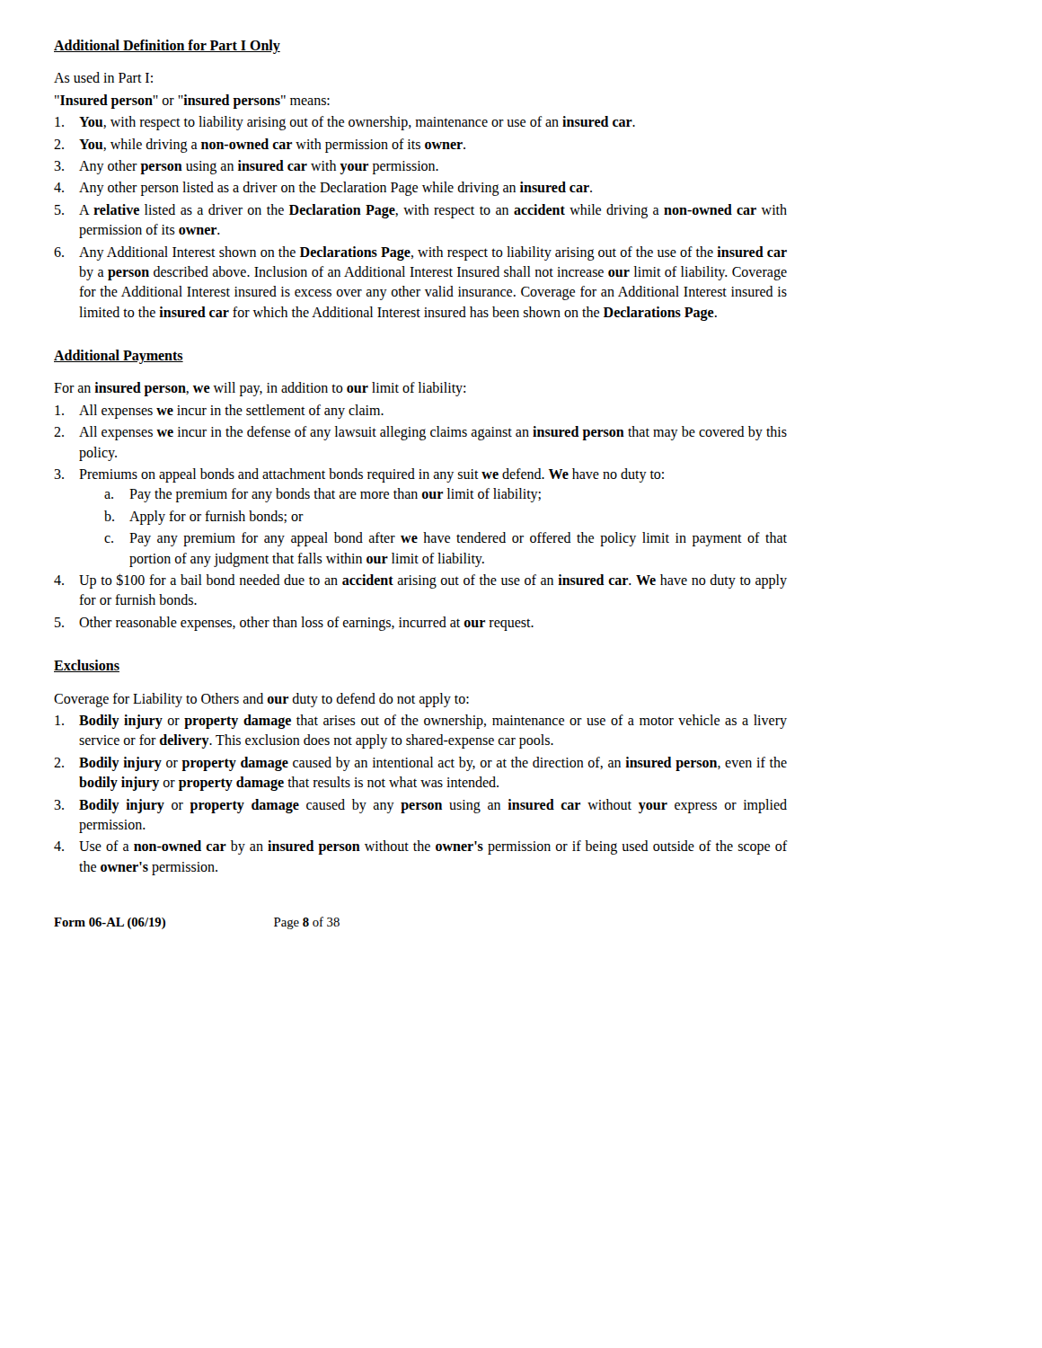Additional Definition for Part I Only
As used in Part I:
"Insured person" or "insured persons" means:
1. You, with respect to liability arising out of the ownership, maintenance or use of an insured car.
2. You, while driving a non-owned car with permission of its owner.
3. Any other person using an insured car with your permission.
4. Any other person listed as a driver on the Declaration Page while driving an insured car.
5. A relative listed as a driver on the Declaration Page, with respect to an accident while driving a non-owned car with permission of its owner.
6. Any Additional Interest shown on the Declarations Page, with respect to liability arising out of the use of the insured car by a person described above. Inclusion of an Additional Interest Insured shall not increase our limit of liability. Coverage for the Additional Interest insured is excess over any other valid insurance. Coverage for an Additional Interest insured is limited to the insured car for which the Additional Interest insured has been shown on the Declarations Page.
Additional Payments
For an insured person, we will pay, in addition to our limit of liability:
1. All expenses we incur in the settlement of any claim.
2. All expenses we incur in the defense of any lawsuit alleging claims against an insured person that may be covered by this policy.
3. Premiums on appeal bonds and attachment bonds required in any suit we defend. We have no duty to:
a. Pay the premium for any bonds that are more than our limit of liability;
b. Apply for or furnish bonds; or
c. Pay any premium for any appeal bond after we have tendered or offered the policy limit in payment of that portion of any judgment that falls within our limit of liability.
4. Up to $100 for a bail bond needed due to an accident arising out of the use of an insured car. We have no duty to apply for or furnish bonds.
5. Other reasonable expenses, other than loss of earnings, incurred at our request.
Exclusions
Coverage for Liability to Others and our duty to defend do not apply to:
1. Bodily injury or property damage that arises out of the ownership, maintenance or use of a motor vehicle as a livery service or for delivery. This exclusion does not apply to shared-expense car pools.
2. Bodily injury or property damage caused by an intentional act by, or at the direction of, an insured person, even if the bodily injury or property damage that results is not what was intended.
3. Bodily injury or property damage caused by any person using an insured car without your express or implied permission.
4. Use of a non-owned car by an insured person without the owner's permission or if being used outside of the scope of the owner's permission.
Form 06-AL (06/19) Page 8 of 38